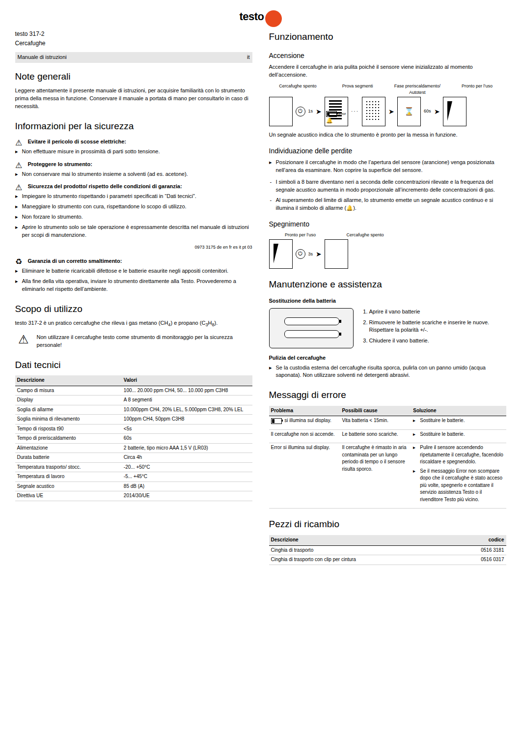testo
testo 317-2
Cercafughe
Manuale di istruzioni it
Note generali
Leggere attentamente il presente manuale di istruzioni, per acquisire familiarità con lo strumento prima della messa in funzione. Conservare il manuale a portata di mano per consultarlo in caso di necessità.
Informazioni per la sicurezza
Evitare il pericolo di scosse elettriche:
Non effettuare misure in prossimità di parti sotto tensione.
Proteggere lo strumento:
Non conservare mai lo strumento insieme a solventi (ad es. acetone).
Sicurezza del prodotto/ rispetto delle condizioni di garanzia:
Impiegare lo strumento rispettando i parametri specificati in “Dati tecnici”.
Maneggiare lo strumento con cura, rispettandone lo scopo di utilizzo.
Non forzare lo strumento.
Aprire lo strumento solo se tale operazione è espressamente descritta nel manuale di istruzioni per scopi di manutenzione.
0973 3175 de en fr es it pt 03
Garanzia di un corretto smaltimento:
Eliminare le batterie ricaricabili difettose e le batterie esaurite negli appositi contenitori.
Alla fine della vita operativa, inviare lo strumento direttamente alla Testo. Provvederemo a eliminarlo nel rispetto dell’ambiente.
Scopo di utilizzo
testo 317-2 è un pratico cercafughe che rileva i gas metano (CH4) e propano (C3H8).
⚠
Non utilizzare il cercafughe testo come strumento di monitoraggio per la sicurezza personale!
Dati tecnici
| Descrizione | Valori |
| --- | --- |
| Campo di misura | 100... 20.000 ppm CH4, 50... 10.000 ppm C3H8 |
| Display | A 8 segmenti |
| Soglia di allarme | 10.000ppm CH4, 20% LEL, 5.000ppm C3H8, 20% LEL |
| Soglia minima di rilevamento | 100ppm CH4, 50ppm C3H8 |
| Tempo di risposta t90 | <5s |
| Tempo di preriscaldamento | 60s |
| Alimentazione | 2 batterie, tipo micro AAA 1,5 V (LR03) |
| Durata batterie | Circa 4h |
| Temperatura trasporto/ stocc. | -20... +50°C |
| Temperatura di lavoro | -5... +45°C |
| Segnale acustico | 85 dB (A) |
| Direttiva UE | 2014/30/UE |
Funzionamento
Accensione
Accendere il cercafughe in aria pulita poiché il sensore viene inizializzato al momento dell’accensione.
Cercafughe spento Prova segmenti Fase preriscaldamento/ Autotest Pronto per l’uso
⏻
1s
➤
Error 🔔
···
➤
⌛
60s
➤
Un segnale acustico indica che lo strumento è pronto per la messa in funzione.
Individuazione delle perdite
Posizionare il cercafughe in modo che l’apertura del sensore (arancione) venga posizionata nell’area da esaminare. Non coprire la superficie del sensore.
I simboli a 8 barre diventano neri a seconda delle concentrazioni rilevate e la frequenza del segnale acustico aumenta in modo proporzionale all’incremento delle concentrazioni di gas.
Al superamento del limite di allarme, lo strumento emette un segnale acustico continuo e si illumina il simbolo di allarme (🔔).
Spegnimento
Pronto per l’uso Cercafughe spento
⏻
3s
➤
Manutenzione e assistenza
Sostituzione della batteria
Aprire il vano batterie
Rimuovere le batterie scariche e inserire le nuove. Rispettare la polarità +/-.
Chiudere il vano batterie.
Pulizia del cercafughe
Se la custodia esterna del cercafughe risulta sporca, pulirla con un panno umido (acqua saponata). Non utilizzare solventi né detergenti abrasivi.
Messaggi di errore
| Problema | Possibili cause | Soluzione |
| --- | --- | --- |
| si illumina sul display. | Vita batteria < 15min. | Sostituire le batterie. |
| Il cercafughe non si accende. | Le batterie sono scariche. | Sostituire le batterie. |
| Error si illumina sul display. | Il cercafughe è rimasto in aria contaminata per un lungo periodo di tempo o il sensore risulta sporco. | Pulire il sensore accendendo ripetutamente il cercafughe, facendolo riscaldare e spegnendolo. Se il messaggio Error non scompare dopo che il cercafughe è stato acceso più volte, spegnerlo e contattare il servizio assistenza Testo o il rivenditore Testo più vicino. |
Pezzi di ricambio
| Descrizione | codice |
| --- | --- |
| Cinghia di trasporto | 0516 3181 |
| Cinghia di trasporto con clip per cintura | 0516 0317 |